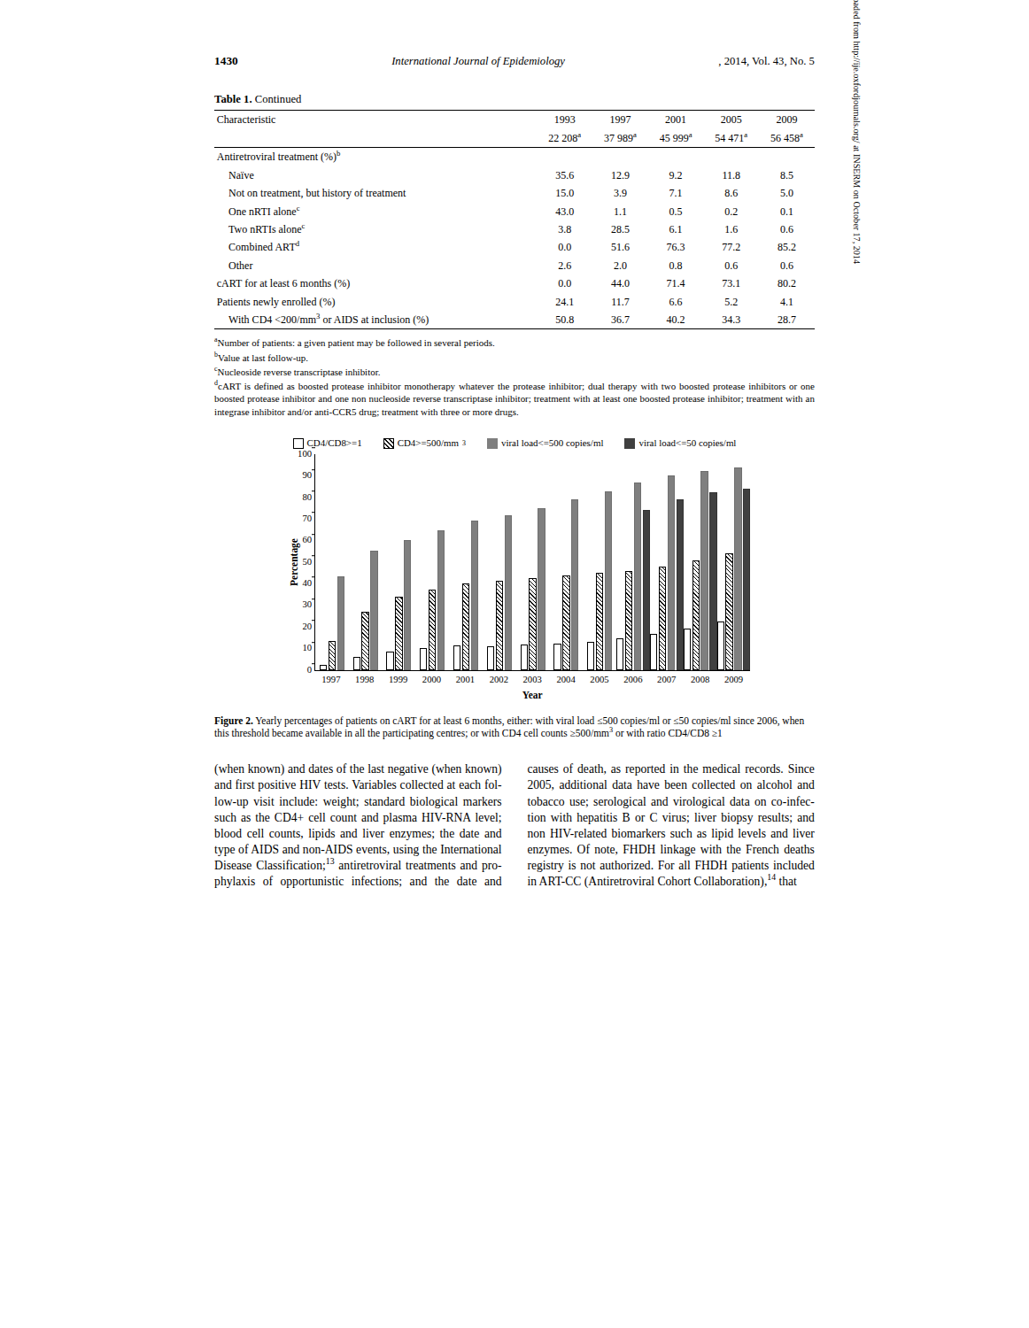1430 International Journal of Epidemiology, 2014, Vol. 43, No. 5
Table 1. Continued
| Characteristic | 1993 | 1997 | 2001 | 2005 | 2009 |
| --- | --- | --- | --- | --- | --- |
| | 22 208 a | 37 989 a | 45 999 a | 54 471 a | 56 458 a |
| Antiretroviral treatment (%) b | | | | | |
| Naïve | 35.6 | 12.9 | 9.2 | 11.8 | 8.5 |
| Not on treatment, but history of treatment | 15.0 | 3.9 | 7.1 | 8.6 | 5.0 |
| One nRTI alone c | 43.0 | 1.1 | 0.5 | 0.2 | 0.1 |
| Two nRTIs alone c | 3.8 | 28.5 | 6.1 | 1.6 | 0.6 |
| Combined ART d | 0.0 | 51.6 | 76.3 | 77.2 | 85.2 |
| Other | 2.6 | 2.0 | 0.8 | 0.6 | 0.6 |
| cART for at least 6 months (%) | 0.0 | 44.0 | 71.4 | 73.1 | 80.2 |
| Patients newly enrolled (%) | 24.1 | 11.7 | 6.6 | 5.2 | 4.1 |
| With CD4 <200/mm 3 or AIDS at inclusion (%) | 50.8 | 36.7 | 40.2 | 34.3 | 28.7 |
aNumber of patients: a given patient may be followed in several periods.
bValue at last follow-up.
cNucleoside reverse transcriptase inhibitor.
dcART is defined as boosted protease inhibitor monotherapy whatever the protease inhibitor; dual therapy with two boosted protease inhibitors or one boosted protease inhibitor and one non nucleoside reverse transcriptase inhibitor; treatment with at least one boosted protease inhibitor; treatment with an integrase inhibitor and/or anti-CCR5 drug; treatment with three or more drugs.
CD4/CD8>=1 CD4>=500/mm3 viral load<=500 copies/ml viral load<=50 copies/ml
Percentage
100
90
80
70
60
50
40
30
20
10
0
1997
1998
1999
2000
2001
2002
2003
2004
2005
2006
2007
2008
2009
Year
Figure 2. Yearly percentages of patients on cART for at least 6 months, either: with viral load ≤500 copies/ml or ≤50 copies/ml since 2006, when this threshold became available in all the participating centres; or with CD4 cell counts ≥500/mm3 or with ratio CD4/CD8 ≥1
(when known) and dates of the last negative (when known) and first positive HIV tests. Variables collected at each follow-up visit include: weight; standard biological markers such as the CD4+ cell count and plasma HIV-RNA level; blood cell counts, lipids and liver enzymes; the date and type of AIDS and non-AIDS events, using the International Disease Classification;13 antiretroviral treatments and prophylaxis of opportunistic infections; and the date and causes of death, as reported in the medical records. Since 2005, additional data have been collected on alcohol and tobacco use; serological and virological data on co-infection with hepatitis B or C virus; liver biopsy results; and non HIV-related biomarkers such as lipid levels and liver enzymes. Of note, FHDH linkage with the French deaths registry is not authorized. For all FHDH patients included in ART-CC (Antiretroviral Cohort Collaboration),14 that
Downloaded from http://ije.oxfordjournals.org/ at INSERM on October 17, 2014